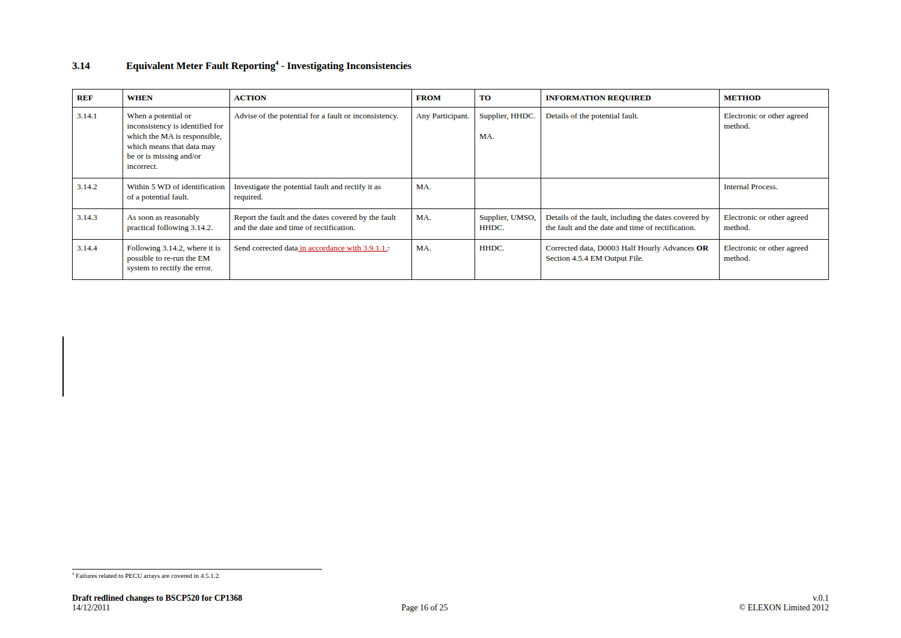3.14 Equivalent Meter Fault Reporting4 - Investigating Inconsistencies
| REF | WHEN | ACTION | FROM | TO | INFORMATION REQUIRED | METHOD |
| --- | --- | --- | --- | --- | --- | --- |
| 3.14.1 | When a potential or inconsistency is identified for which the MA is responsible, which means that data may be or is missing and/or incorrect. | Advise of the potential for a fault or inconsistency. | Any Participant. | Supplier, HHDC. MA. | Details of the potential fault. | Electronic or other agreed method. |
| 3.14.2 | Within 5 WD of identification of a potential fault. | Investigate the potential fault and rectify it as required. | MA. | | | Internal Process. |
| 3.14.3 | As soon as reasonably practical following 3.14.2. | Report the fault and the dates covered by the fault and the date and time of rectification. | MA. | Supplier, UMSO, HHDC. | Details of the fault, including the dates covered by the fault and the date and time of rectification. | Electronic or other agreed method. |
| 3.14.4 | Following 3.14.2, where it is possible to re-run the EM system to rectify the error. | Send corrected data in accordance with 3.9.1.1. . | MA. | HHDC. | Corrected data, D0003 Half Hourly Advances OR Section 4.5.4 EM Output File. | Electronic or other agreed method. |
4 Failures related to PECU arrays are covered in 4.5.1.2.
Draft redlined changes to BSCP520 for CP1368
v.0.1
14/12/2011
Page 16 of 25
© ELEXON Limited 2012